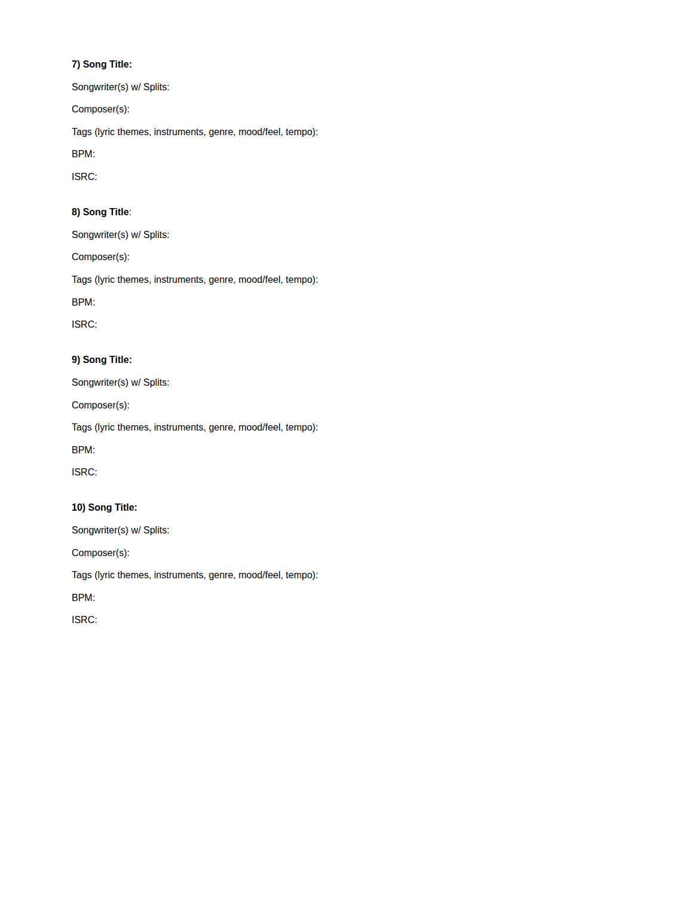7) Song Title:
Songwriter(s) w/ Splits:
Composer(s):
Tags (lyric themes, instruments, genre, mood/feel, tempo):
BPM:
ISRC:
8) Song Title:
Songwriter(s) w/ Splits:
Composer(s):
Tags (lyric themes, instruments, genre, mood/feel, tempo):
BPM:
ISRC:
9) Song Title:
Songwriter(s) w/ Splits:
Composer(s):
Tags (lyric themes, instruments, genre, mood/feel, tempo):
BPM:
ISRC:
10) Song Title:
Songwriter(s) w/ Splits:
Composer(s):
Tags (lyric themes, instruments, genre, mood/feel, tempo):
BPM:
ISRC: